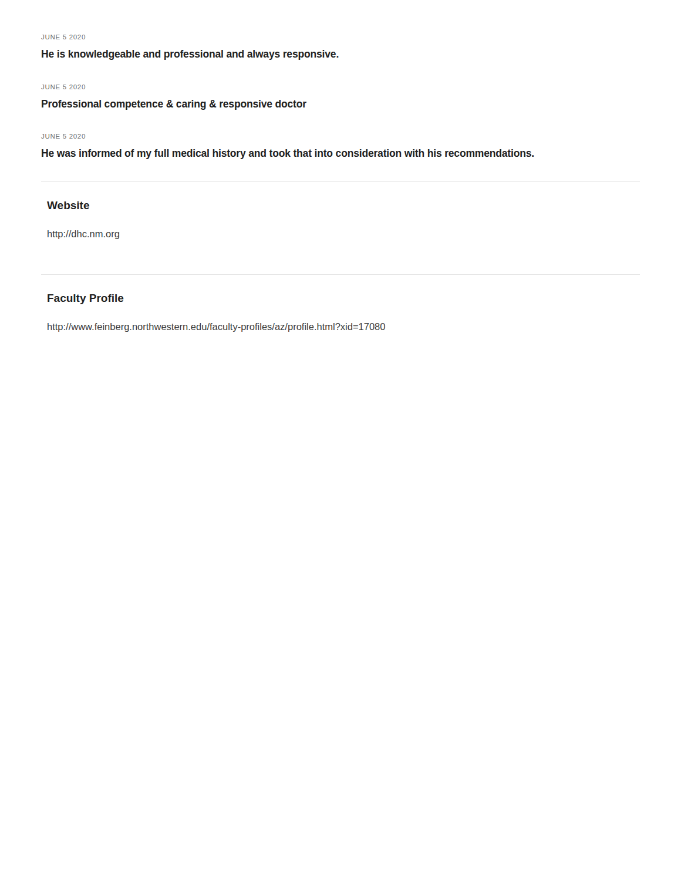June 5 2020
He is knowledgeable and professional and always responsive.
June 5 2020
Professional competence & caring & responsive doctor
June 5 2020
He was informed of my full medical history and took that into consideration with his recommendations.
Website
http://dhc.nm.org
Faculty Profile
http://www.feinberg.northwestern.edu/faculty-profiles/az/profile.html?xid=17080